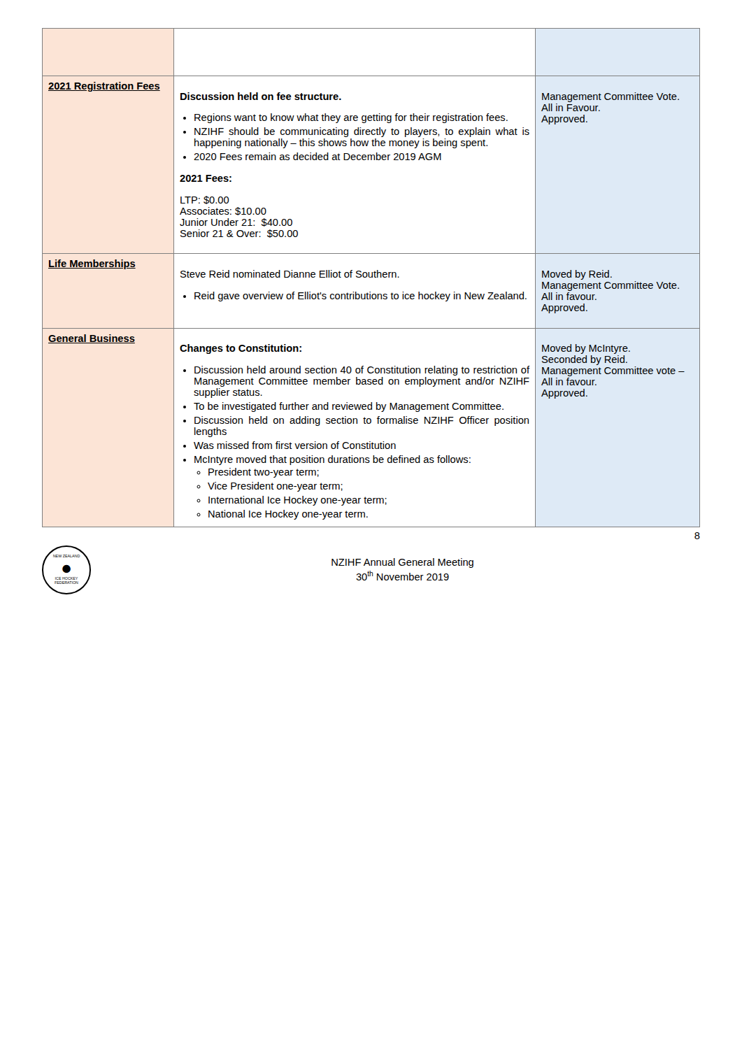| 2021 Registration Fees | Discussion held on fee structure. Regions want to know what they are getting for their registration fees. NZIHF should be communicating directly to players, to explain what is happening nationally – this shows how the money is being spent. 2020 Fees remain as decided at December 2019 AGM 2021 Fees: LTP: $0.00 Associates: $10.00 Junior Under 21: $40.00 Senior 21 & Over: $50.00 | Management Committee Vote. All in Favour. Approved. |
| Life Memberships | Steve Reid nominated Dianne Elliot of Southern. Reid gave overview of Elliot's contributions to ice hockey in New Zealand. | Moved by Reid. Management Committee Vote. All in favour. Approved. |
| General Business | Changes to Constitution: Discussion held around section 40 of Constitution relating to restriction of Management Committee member based on employment and/or NZIHF supplier status. To be investigated further and reviewed by Management Committee. Discussion held on adding section to formalise NZIHF Officer position lengths Was missed from first version of Constitution McIntyre moved that position durations be defined as follows: President two-year term; Vice President one-year term; International Ice Hockey one-year term; National Ice Hockey one-year term. | Moved by McIntyre. Seconded by Reid. Management Committee vote – All in favour. Approved. |
8
NEW ZEALAND ● ICE HOCKEY FEDERATION
NZIHF Annual General Meeting
30th November 2019